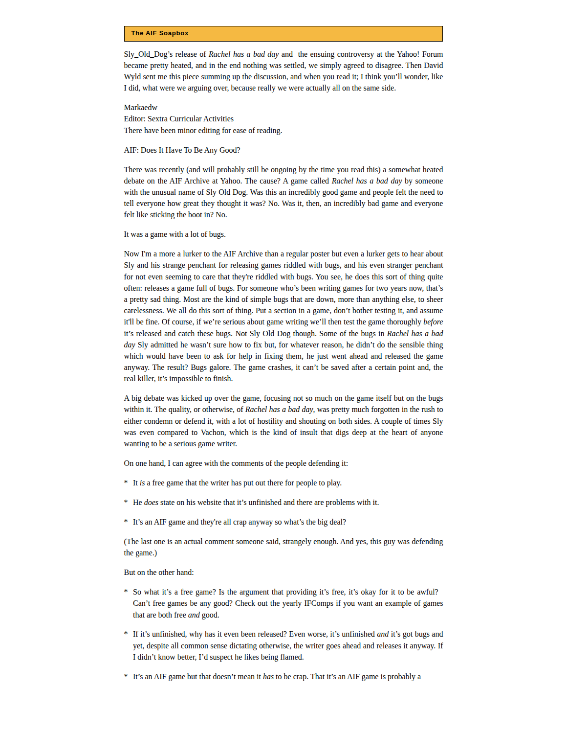The AIF Soapbox
Sly_Old_Dog’s release of Rachel has a bad day and the ensuing controversy at the Yahoo! Forum became pretty heated, and in the end nothing was settled, we simply agreed to disagree. Then David Wyld sent me this piece summing up the discussion, and when you read it; I think you’ll wonder, like I did, what were we arguing over, because really we were actually all on the same side.
Markaedw
Editor: Sextra Curricular Activities
There have been minor editing for ease of reading.
AIF: Does It Have To Be Any Good?
There was recently (and will probably still be ongoing by the time you read this) a somewhat heated debate on the AIF Archive at Yahoo. The cause? A game called Rachel has a bad day by someone with the unusual name of Sly Old Dog. Was this an incredibly good game and people felt the need to tell everyone how great they thought it was? No. Was it, then, an incredibly bad game and everyone felt like sticking the boot in? No.
It was a game with a lot of bugs.
Now I'm a more a lurker to the AIF Archive than a regular poster but even a lurker gets to hear about Sly and his strange penchant for releasing games riddled with bugs, and his even stranger penchant for not even seeming to care that they're riddled with bugs. You see, he does this sort of thing quite often: releases a game full of bugs. For someone who’s been writing games for two years now, that’s a pretty sad thing. Most are the kind of simple bugs that are down, more than anything else, to sheer carelessness. We all do this sort of thing. Put a section in a game, don’t bother testing it, and assume it'll be fine. Of course, if we’re serious about game writing we’ll then test the game thoroughly before it’s released and catch these bugs. Not Sly Old Dog though. Some of the bugs in Rachel has a bad day Sly admitted he wasn’t sure how to fix but, for whatever reason, he didn’t do the sensible thing which would have been to ask for help in fixing them, he just went ahead and released the game anyway. The result? Bugs galore. The game crashes, it can’t be saved after a certain point and, the real killer, it’s impossible to finish.
A big debate was kicked up over the game, focusing not so much on the game itself but on the bugs within it. The quality, or otherwise, of Rachel has a bad day, was pretty much forgotten in the rush to either condemn or defend it, with a lot of hostility and shouting on both sides. A couple of times Sly was even compared to Vachon, which is the kind of insult that digs deep at the heart of anyone wanting to be a serious game writer.
On one hand, I can agree with the comments of the people defending it:
*
It is a free game that the writer has put out there for people to play.
*
He does state on his website that it’s unfinished and there are problems with it.
*
It’s an AIF game and they're all crap anyway so what’s the big deal?
(The last one is an actual comment someone said, strangely enough. And yes, this guy was defending the game.)
But on the other hand:
*
So what it’s a free game? Is the argument that providing it’s free, it’s okay for it to be awful? Can’t free games be any good? Check out the yearly IFComps if you want an example of games that are both free and good.
*
If it’s unfinished, why has it even been released? Even worse, it’s unfinished and it’s got bugs and yet, despite all common sense dictating otherwise, the writer goes ahead and releases it anyway. If I didn’t know better, I’d suspect he likes being flamed.
*
It’s an AIF game but that doesn’t mean it has to be crap. That it’s an AIF game is probably a